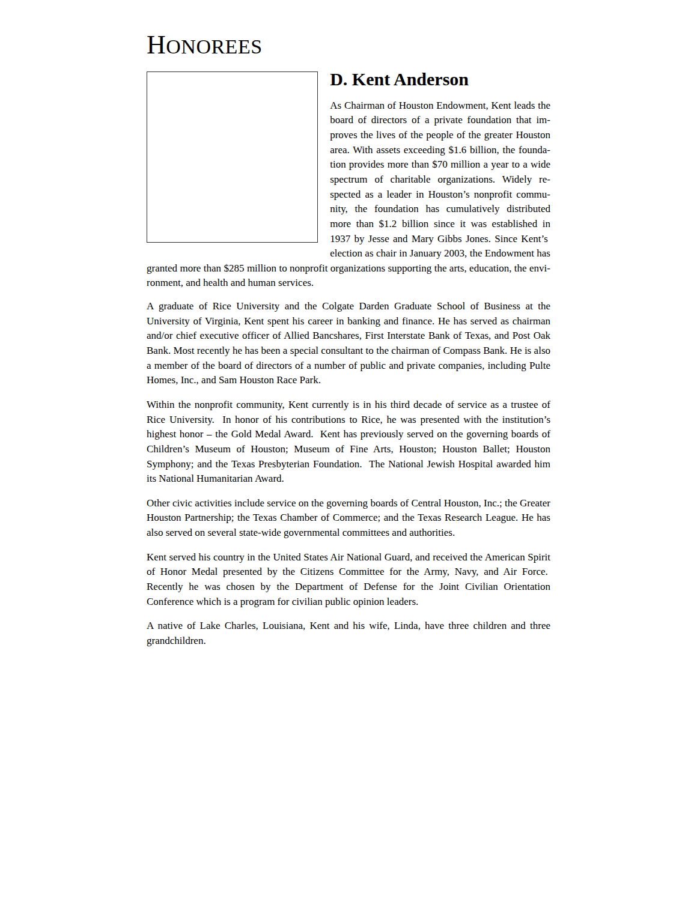HONOREES
D. Kent Anderson
As Chairman of Houston Endowment, Kent leads the board of directors of a private foundation that improves the lives of the people of the greater Houston area. With assets exceeding $1.6 billion, the foundation provides more than $70 million a year to a wide spectrum of charitable organizations. Widely respected as a leader in Houston’s nonprofit community, the foundation has cumulatively distributed more than $1.2 billion since it was established in 1937 by Jesse and Mary Gibbs Jones. Since Kent’s election as chair in January 2003, the Endowment has granted more than $285 million to nonprofit organizations supporting the arts, education, the environment, and health and human services.
A graduate of Rice University and the Colgate Darden Graduate School of Business at the University of Virginia, Kent spent his career in banking and finance. He has served as chairman and/or chief executive officer of Allied Bancshares, First Interstate Bank of Texas, and Post Oak Bank. Most recently he has been a special consultant to the chairman of Compass Bank. He is also a member of the board of directors of a number of public and private companies, including Pulte Homes, Inc., and Sam Houston Race Park.
Within the nonprofit community, Kent currently is in his third decade of service as a trustee of Rice University. In honor of his contributions to Rice, he was presented with the institution’s highest honor – the Gold Medal Award. Kent has previously served on the governing boards of Children’s Museum of Houston; Museum of Fine Arts, Houston; Houston Ballet; Houston Symphony; and the Texas Presbyterian Foundation. The National Jewish Hospital awarded him its National Humanitarian Award.
Other civic activities include service on the governing boards of Central Houston, Inc.; the Greater Houston Partnership; the Texas Chamber of Commerce; and the Texas Research League. He has also served on several state-wide governmental committees and authorities.
Kent served his country in the United States Air National Guard, and received the American Spirit of Honor Medal presented by the Citizens Committee for the Army, Navy, and Air Force. Recently he was chosen by the Department of Defense for the Joint Civilian Orientation Conference which is a program for civilian public opinion leaders.
A native of Lake Charles, Louisiana, Kent and his wife, Linda, have three children and three grandchildren.